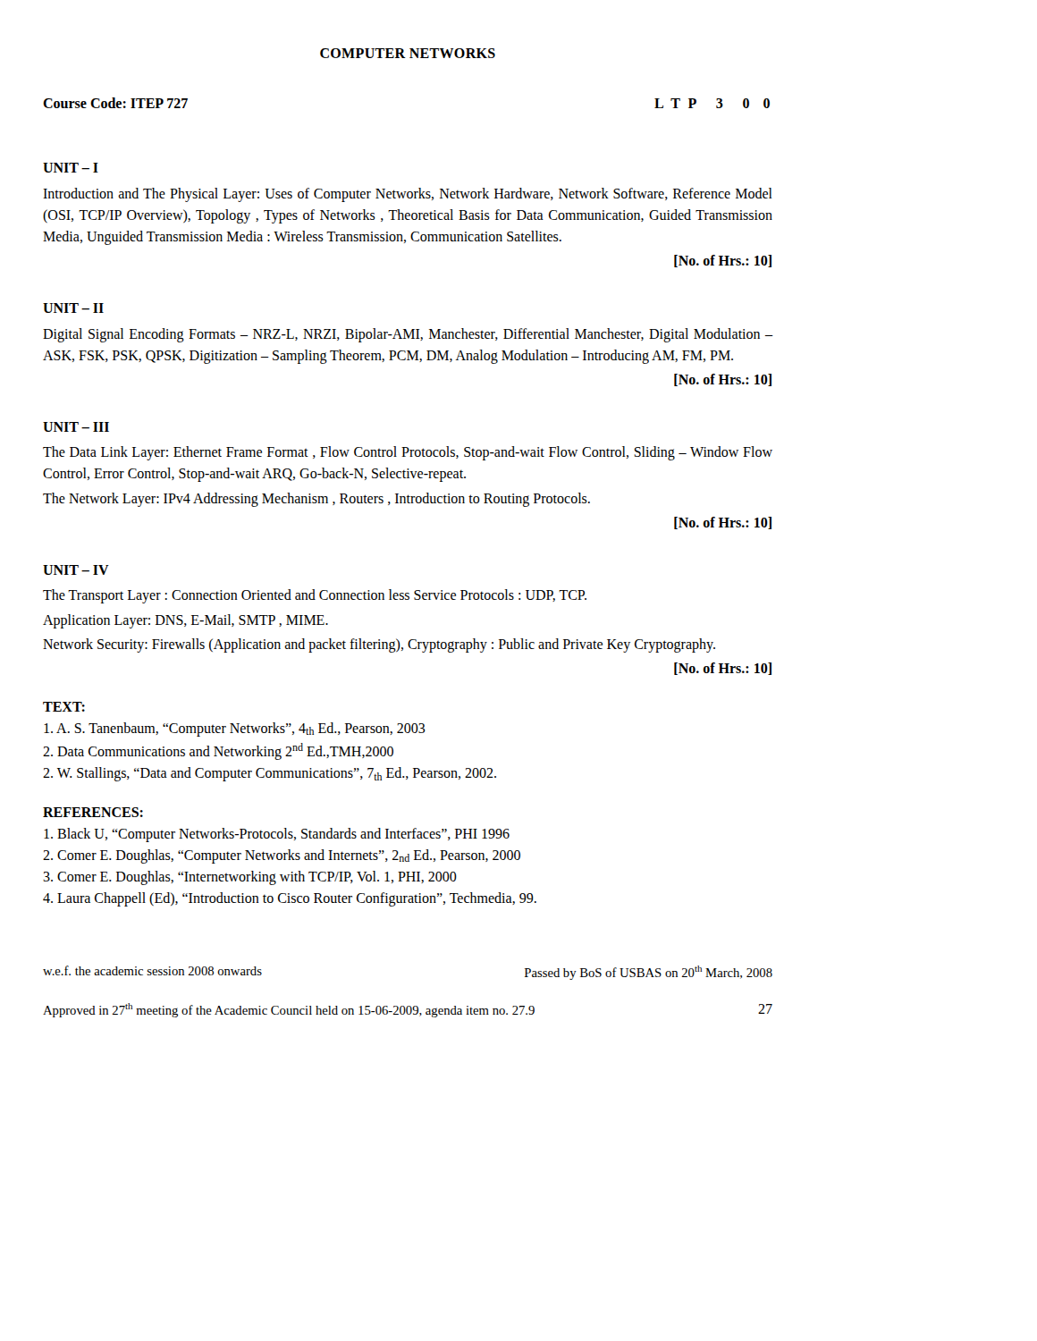COMPUTER NETWORKS
Course Code: ITEP 727 L T P 3 0 0
UNIT – I
Introduction and The Physical Layer: Uses of Computer Networks, Network Hardware, Network Software, Reference Model (OSI, TCP/IP Overview), Topology , Types of Networks , Theoretical Basis for Data Communication, Guided Transmission Media, Unguided Transmission Media : Wireless Transmission, Communication Satellites.
[No. of Hrs.: 10]
UNIT – II
Digital Signal Encoding Formats – NRZ-L, NRZI, Bipolar-AMI, Manchester, Differential Manchester, Digital Modulation – ASK, FSK, PSK, QPSK, Digitization – Sampling Theorem, PCM, DM, Analog Modulation – Introducing AM, FM, PM.
[No. of Hrs.: 10]
UNIT – III
The Data Link Layer: Ethernet Frame Format , Flow Control Protocols, Stop-and-wait Flow Control, Sliding – Window Flow Control, Error Control, Stop-and-wait ARQ, Go-back-N, Selective-repeat.
The Network Layer: IPv4 Addressing Mechanism , Routers , Introduction to Routing Protocols.
[No. of Hrs.: 10]
UNIT – IV
The Transport Layer : Connection Oriented and Connection less Service Protocols : UDP, TCP.
Application Layer: DNS, E-Mail, SMTP , MIME.
Network Security: Firewalls (Application and packet filtering), Cryptography : Public and Private Key Cryptography.
[No. of Hrs.: 10]
TEXT:
1. A. S. Tanenbaum, “Computer Networks”, 4th Ed., Pearson, 2003
2. Data Communications and Networking 2nd Ed.,TMH,2000
2. W. Stallings, “Data and Computer Communications”, 7th Ed., Pearson, 2002.
REFERENCES:
1. Black U, “Computer Networks-Protocols, Standards and Interfaces”, PHI 1996
2. Comer E. Doughlas, “Computer Networks and Internets”, 2nd Ed., Pearson, 2000
3. Comer E. Doughlas, “Internetworking with TCP/IP, Vol. 1, PHI, 2000
4. Laura Chappell (Ed), “Introduction to Cisco Router Configuration”, Techmedia, 99.
w.e.f. the academic session 2008 onwards Passed by BoS of USBAS on 20th March, 2008
Approved in 27th meeting of the Academic Council held on 15-06-2009, agenda item no. 27.9 27